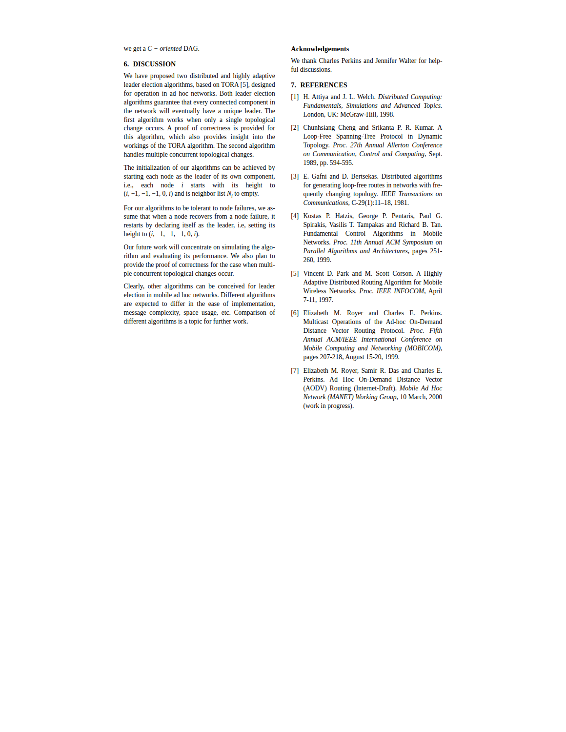we get a C − oriented DAG.
6. DISCUSSION
We have proposed two distributed and highly adaptive leader election algorithms, based on TORA [5], designed for operation in ad hoc networks. Both leader election algorithms guarantee that every connected component in the network will eventually have a unique leader. The first algorithm works when only a single topological change occurs. A proof of correctness is provided for this algorithm, which also provides insight into the workings of the TORA algorithm. The second algorithm handles multiple concurrent topological changes.
The initialization of our algorithms can be achieved by starting each node as the leader of its own component, i.e., each node i starts with its height to (i, −1, −1, −1, 0, i) and is neighbor list Ni to empty.
For our algorithms to be tolerant to node failures, we assume that when a node recovers from a node failure, it restarts by declaring itself as the leader, i.e, setting its height to (i, −1, −1, −1, 0, i).
Our future work will concentrate on simulating the algorithm and evaluating its performance. We also plan to provide the proof of correctness for the case when multiple concurrent topological changes occur.
Clearly, other algorithms can be conceived for leader election in mobile ad hoc networks. Different algorithms are expected to differ in the ease of implementation, message complexity, space usage, etc. Comparison of different algorithms is a topic for further work.
Acknowledgements
We thank Charles Perkins and Jennifer Walter for helpful discussions.
7. REFERENCES
[1] H. Attiya and J. L. Welch. Distributed Computing: Fundamentals, Simulations and Advanced Topics. London, UK: McGraw-Hill, 1998.
[2] Chunhsiang Cheng and Srikanta P. R. Kumar. A Loop-Free Spanning-Tree Protocol in Dynamic Topology. Proc. 27th Annual Allerton Conference on Communication, Control and Computing, Sept. 1989, pp. 594-595.
[3] E. Gafni and D. Bertsekas. Distributed algorithms for generating loop-free routes in networks with frequently changing topology. IEEE Transactions on Communications, C-29(1):11–18, 1981.
[4] Kostas P. Hatzis, George P. Pentaris, Paul G. Spirakis, Vasilis T. Tampakas and Richard B. Tan. Fundamental Control Algorithms in Mobile Networks. Proc. 11th Annual ACM Symposium on Parallel Algorithms and Architectures, pages 251-260, 1999.
[5] Vincent D. Park and M. Scott Corson. A Highly Adaptive Distributed Routing Algorithm for Mobile Wireless Networks. Proc. IEEE INFOCOM, April 7-11, 1997.
[6] Elizabeth M. Royer and Charles E. Perkins. Multicast Operations of the Ad-hoc On-Demand Distance Vector Routing Protocol. Proc. Fifth Annual ACM/IEEE International Conference on Mobile Computing and Networking (MOBICOM), pages 207-218, August 15-20, 1999.
[7] Elizabeth M. Royer, Samir R. Das and Charles E. Perkins. Ad Hoc On-Demand Distance Vector (AODV) Routing (Internet-Draft). Mobile Ad Hoc Network (MANET) Working Group, 10 March, 2000 (work in progress).